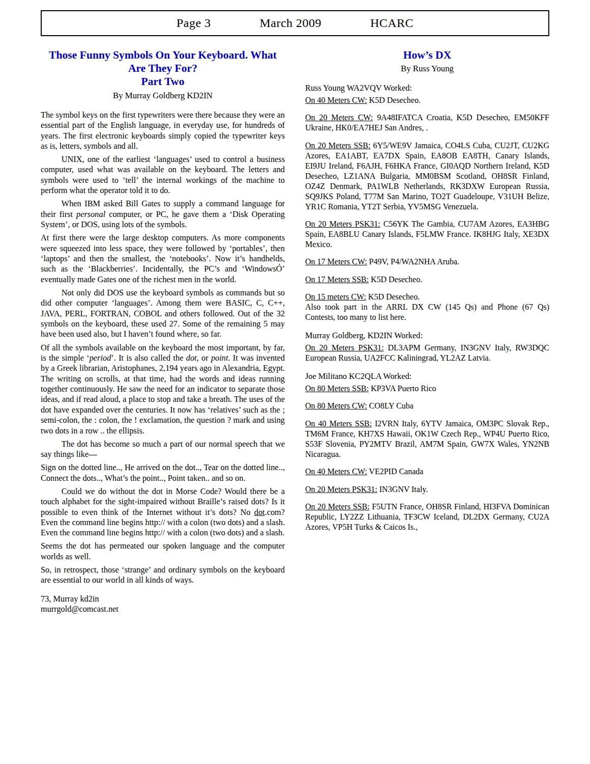Page 3 March 2009 HCARC
Those Funny Symbols On Your Keyboard. What Are They For?
Part Two
By Murray Goldberg KD2IN
The symbol keys on the first typewriters were there because they were an essential part of the English language, in everyday use, for hundreds of years. The first electronic keyboards simply copied the typewriter keys as is, letters, symbols and all.
UNIX, one of the earliest ‘languages’ used to control a business computer, used what was available on the keyboard. The letters and symbols were used to ‘tell’ the internal workings of the machine to perform what the operator told it to do.
When IBM asked Bill Gates to supply a command language for their first personal computer, or PC, he gave them a ‘Disk Operating System’, or DOS, using lots of the symbols.
At first there were the large desktop computers. As more components were squeezed into less space, they were followed by ‘portables’, then ‘laptops’ and then the smallest, the ‘notebooks’. Now it’s handhelds, such as the ‘Blackberries’. Incidentally, the PC’s and ‘WindowsÓ’ eventually made Gates one of the richest men in the world.
Not only did DOS use the keyboard symbols as commands but so did other computer ‘languages’. Among them were BASIC, C, C++, JAVA, PERL, FORTRAN, COBOL and others followed. Out of the 32 symbols on the keyboard, these used 27. Some of the remaining 5 may have been used also, but I haven’t found where, so far.
Of all the symbols available on the keyboard the most important, by far, is the simple ‘period’. It is also called the dot, or point. It was invented by a Greek librarian, Aristophanes, 2,194 years ago in Alexandria, Egypt. The writing on scrolls, at that time, had the words and ideas running together continuously. He saw the need for an indicator to separate those ideas, and if read aloud, a place to stop and take a breath. The uses of the dot have expanded over the centuries. It now has ‘relatives’ such as the ; semi-colon, the : colon, the ! exclamation, the question ? mark and using two dots in a row .. the ellipsis.
The dot has become so much a part of our normal speech that we say things like—
Sign on the dotted line.., He arrived on the dot.., Tear on the dotted line.., Connect the dots.., What’s the point.., Point taken.. and so on.
Could we do without the dot in Morse Code? Would there be a touch alphabet for the sight-impaired without Braille’s raised dots? Is it possible to even think of the Internet without it’s dots? No dot.com? Even the command line begins http:// with a colon (two dots) and a slash. Even the command line begins http:// with a colon (two dots) and a slash.
Seems the dot has permeated our spoken language and the computer worlds as well.
So, in retrospect, those ‘strange’ and ordinary symbols on the keyboard are essential to our world in all kinds of ways.
73, Murray kd2in
murrgold@comcast.net
How’s DX
By Russ Young
Russ Young WA2VQV Worked:
On 40 Meters CW: K5D Desecheo.
On 20 Meters CW: 9A48IFATCA Croatia, K5D Desecheo, EM50KFF Ukraine, HK0/EA7HEJ San Andres, .
On 20 Meters SSB: 6Y5/WE9V Jamaica, CO4LS Cuba, CU2JT, CU2KG Azores, EA1ABT, EA7DX Spain, EA8OB EA8TH, Canary Islands, EI9JU Ireland, F6AJH, F6HKA France, GI0AQD Northern Ireland, K5D Desecheo, LZ1ANA Bulgaria, MM0BSM Scotland, OH8SR Finland, OZ4Z Denmark, PA1WLB Netherlands, RK3DXW European Russia, SQ9JKS Poland, T77M San Marino, TO2T Guadeloupe, V31UH Belize, YR1C Romania, YT2T Serbia, YV5MSG Venezuela.
On 20 Meters PSK31: C56YK The Gambia, CU7AM Azores, EA3HBG Spain, EA8BLU Canary Islands, F5LMW France. IK8HJG Italy, XE3DX Mexico.
On 17 Meters CW: P49V, P4/WA2NHA Aruba.
On 17 Meters SSB: K5D Desecheo.
On 15 meters CW: K5D Desecheo.
Also took part in the ARRL DX CW (145 Qs) and Phone (67 Qs) Contests, too many to list here.
Murray Goldberg, KD2IN Worked:
On 20 Meters PSK31: DL3APM Germany, IN3GNV Italy, RW3DQC European Russia, UA2FCC Kaliningrad, YL2AZ Latvia.
Joe Militano KC2QLA Worked:
On 80 Meters SSB: KP3VA Puerto Rico
On 80 Meters CW: CO8LY Cuba
On 40 Meters SSB: I2VRN Italy, 6YTV Jamaica, OM3PC Slovak Rep., TM6M France, KH7XS Hawaii, OK1W Czech Rep., WP4U Puerto Rico, S53F Slovenia, PY2MTV Brazil, AM7M Spain, GW7X Wales, YN2NB Nicaragua.
On 40 Meters CW: VE2PID Canada
On 20 Meters PSK31: IN3GNV Italy.
On 20 Meters SSB: F5UTN France, OH8SR Finland, HI3FVA Dominican Republic, LY2ZZ Lithuania, TF3CW Iceland, DL2DX Germany, CU2A Azores, VP5H Turks & Caicos Is.,